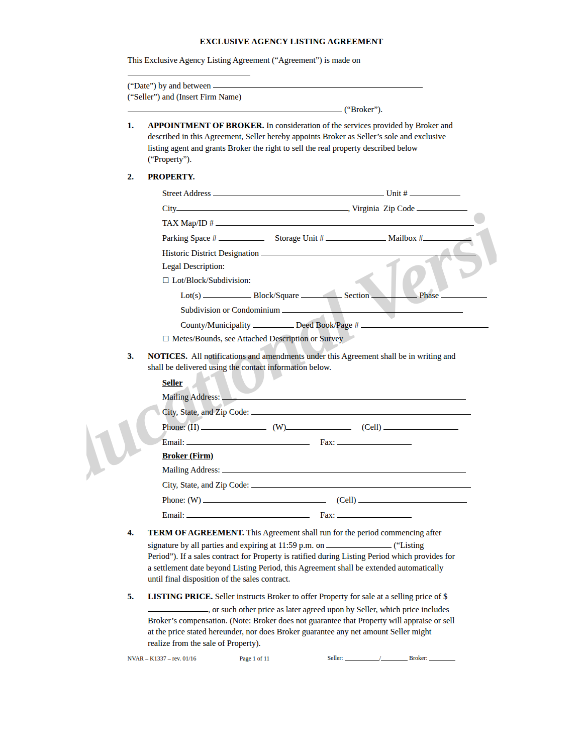Educational Version
EXCLUSIVE AGENCY LISTING AGREEMENT
This Exclusive Agency Listing Agreement (“Agreement”) is made on
(“Date”) by and between
(“Seller”) and (Insert Firm Name) (“Broker”).
Appointment of Broker. In consideration of the services provided by Broker and described in this Agreement, Seller hereby appoints Broker as Seller’s sole and exclusive listing agent and grants Broker the right to sell the real property described below (“Property”).
Property.
Street Address Unit #
City , Virginia Zip Code
TAX Map/ID #
Parking Space # Storage Unit # Mailbox #
Historic District Designation
Legal Description:
☐ Lot/Block/Subdivision:
Lot(s) Block/Square Section Phase
Subdivision or Condominium
County/Municipality Deed Book/Page #
☐ Metes/Bounds, see Attached Description or Survey
Notices. All notifications and amendments under this Agreement shall be in writing and shall be delivered using the contact information below.
Seller
Mailing Address:
City, State, and Zip Code:
Phone: (H) (W) (Cell)
Email: Fax:
Broker (Firm)
Mailing Address:
City, State, and Zip Code:
Phone: (W) (Cell)
Email: Fax:
Term of Agreement. This Agreement shall run for the period commencing after signature by all parties and expiring at 11:59 p.m. on (“Listing Period”). If a sales contract for Property is ratified during Listing Period which provides for a settlement date beyond Listing Period, this Agreement shall be extended automatically until final disposition of the sales contract.
Listing Price. Seller instructs Broker to offer Property for sale at a selling price of $ , or such other price as later agreed upon by Seller, which price includes Broker’s compensation. (Note: Broker does not guarantee that Property will appraise or sell at the price stated hereunder, nor does Broker guarantee any net amount Seller might realize from the sale of Property).
NVAR – K1337 – rev. 01/16
Page 1 of 11
Seller: / Broker: